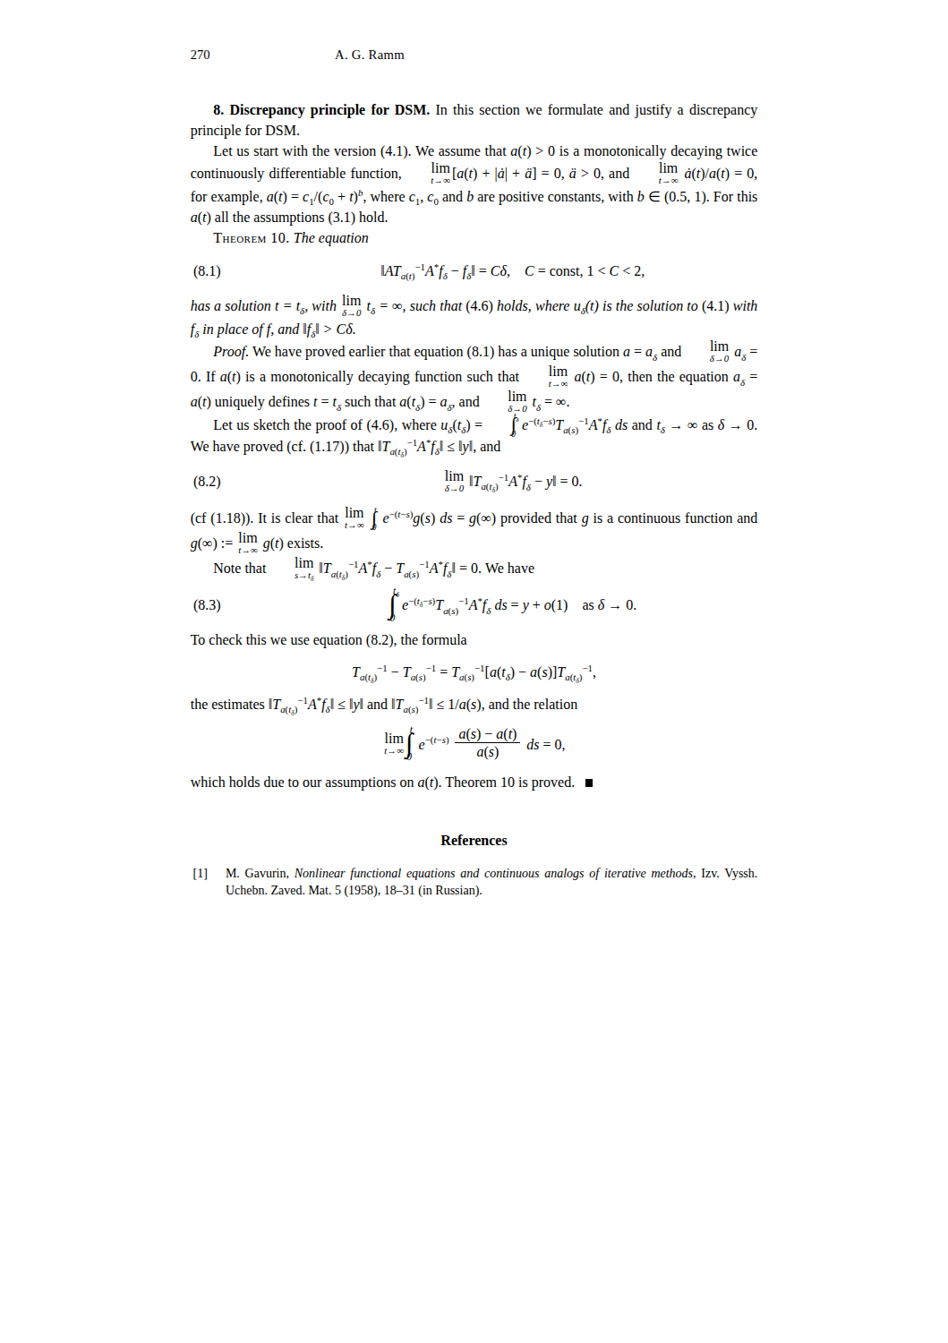270 A. G. Ramm
8. Discrepancy principle for DSM. In this section we formulate and justify a discrepancy principle for DSM.
Let us start with the version (4.1). We assume that a(t) > 0 is a monotonically decaying twice continuously differentiable function, lim t→∞[a(t) + |ȧ| + ä] = 0, ä > 0, and lim t→∞ ȧ(t)/a(t) = 0, for example, a(t) = c1/(c0 + t)b, where c1, c0 and b are positive constants, with b ∈ (0.5, 1). For this a(t) all the assumptions (3.1) hold.
Theorem 10. The equation
(8.1) ‖ATa(t)−1A*fδ − fδ‖ = Cδ, C = const, 1 < C < 2,
has a solution t = tδ, with lim δ→0 tδ = ∞, such that (4.6) holds, where uδ(t) is the solution to (4.1) with fδ in place of f, and ‖fδ‖ > Cδ.
Proof. We have proved earlier that equation (8.1) has a unique solution a = aδ and lim δ→0 aδ = 0. If a(t) is a monotonically decaying function such that lim t→∞ a(t) = 0, then the equation aδ = a(t) uniquely defines t = tδ such that a(tδ) = aδ, and lim δ→0 tδ = ∞.
Let us sketch the proof of (4.6), where uδ(tδ) = tδ∫0 e−(tδ−s)Ta(s)−1A*fδ ds and tδ → ∞ as δ → 0. We have proved (cf. (1.17)) that ‖Ta(tδ)−1A*fδ‖ ≤ ‖y‖, and
(8.2) lim δ→0 ‖Ta(tδ)−1A*fδ − y‖ = 0.
(cf (1.18)). It is clear that lim t→∞ t∫0 e−(t−s)g(s) ds = g(∞) provided that g is a continuous function and g(∞) := lim t→∞ g(t) exists.
Note that lim s→tδ ‖Ta(tδ)−1A*fδ − Ta(s)−1A*fδ‖ = 0. We have
(8.3) tδ∫0 e−(tδ−s)Ta(s)−1A*fδ ds = y + o(1) as δ → 0.
To check this we use equation (8.2), the formula
Ta(tδ)−1 − Ta(s)−1 = Ta(s)−1[a(tδ) − a(s)]Ta(tδ)−1,
the estimates ‖Ta(tδ)−1A*fδ‖ ≤ ‖y‖ and ‖Ta(s)−1‖ ≤ 1/a(s), and the relation
lim t→∞t∫0 e−(t−s) a(s) − a(t) a(s) ds = 0,
which holds due to our assumptions on a(t). Theorem 10 is proved.
References
[1] M. Gavurin, Nonlinear functional equations and continuous analogs of iterative methods, Izv. Vyssh. Uchebn. Zaved. Mat. 5 (1958), 18–31 (in Russian).